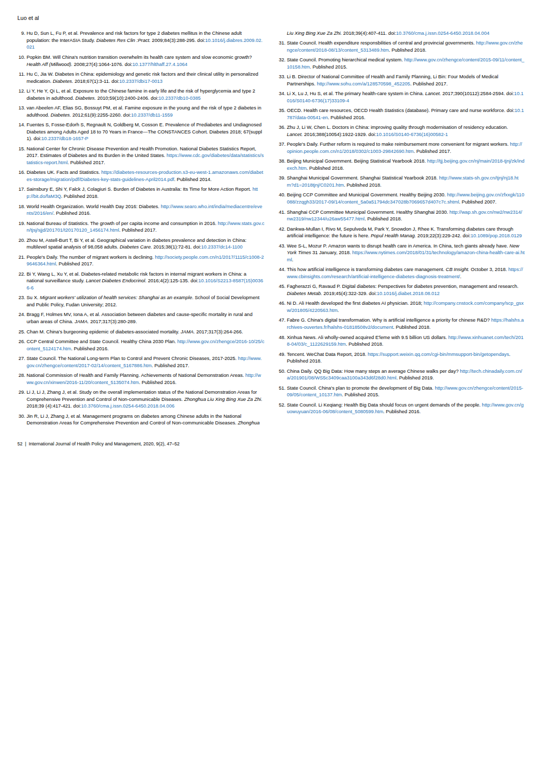Luo et al
Hu D, Sun L, Fu P, et al. Prevalence and risk factors for type 2 diabetes mellitus in the Chinese adult population: the InterASIA Study. Diabetes Res Clin :Pract. 2009;84(3):288-295. doi:10.1016/j.diabres.2009.02.021
Popkin BM. Will China's nutrition transition overwhelm its health care system and slow economic growth? Health Aff (Millwood). 2008;27(4):1064-1076. doi:10.1377/hlthaff.27.4.1064
Hu C, Jia W. Diabetes in China: epidemiology and genetic risk factors and their clinical utility in personalized medication. Diabetes. 2018;67(1):3-11. doi:10.2337/dbi17-0013
Li Y, He Y, Qi L, et al. Exposure to the Chinese famine in early life and the risk of hyperglycemia and type 2 diabetes in adulthood. Diabetes. 2010;59(10):2400-2406. doi:10.2337/db10-0385
van Abeelen AF, Elias SG, Bossuyt PM, et al. Famine exposure in the young and the risk of type 2 diabetes in adulthood. Diabetes. 2012;61(9):2255-2260. doi:10.2337/db11-1559
Fuentes S, Fosse-Edorh S, Regnault N, Goldberg M, Cosson E. Prevalence of Prediabetes and Undiagnosed Diabetes among Adults Aged 18 to 70 Years in France—The CONSTANCES Cohort. Diabetes 2018; 67(suppl 1). doi:10.2337/db18-1657-P
National Center for Chronic Disease Prevention and Health Promotion. National Diabetes Statistics Report, 2017. Estimates of Diabetes and Its Burden in the United States. https://www.cdc.gov/diabetes/data/statistics/statistics-report.html. Published 2017.
Diabetes UK. Facts and Statistics. https://diabetes-resources-production.s3-eu-west-1.amazonaws.com/diabetes-storage/migration/pdf/Diabetes-key-stats-guidelines-April2014.pdf. Published 2014.
Sainsbury E, Shi Y, Falck J, Colagiuri S. Burden of Diabetes in Australia: Its Time for More Action Report. http://bit.do/faM3Q. Published 2018.
World Health Organization. World Health Day 2016: Diabetes. http://www.searo.who.int/india/mediacentre/events/2016/en/. Published 2016.
National Bureau of Statistics. The growth of per capita income and consumption in 2016. http://www.stats.gov.cn/tjsj/sjjd/201701/t20170120_1456174.html. Published 2017.
Zhou M, Astell-Burt T, Bi Y, et al. Geographical variation in diabetes prevalence and detection in China: multilevel spatial analysis of 98,058 adults. Diabetes Care. 2015;38(1):72-81. doi:10.2337/dc14-1100
People's Daily. The number of migrant workers is declining. http://society.people.com.cn/n1/2017/1115/c1008-29646364.html. Published 2017.
Bi Y, Wang L, Xu Y, et al. Diabetes-related metabolic risk factors in internal migrant workers in China: a national surveillance study. Lancet Diabetes Endocrinol. 2016;4(2):125-135. doi:10.1016/S2213-8587(15)00366-6
Su X. Migrant workers' utilization of health services: Shanghai as an example. School of Social Development and Public Policy, Fudan University; 2012.
Bragg F, Holmes MV, Iona A, et al. Association between diabetes and cause-specific mortality in rural and urban areas of China. JAMA. 2017;317(3):280-289.
Chan M. China's burgeoning epidemic of diabetes-associated mortality. JAMA. 2017;317(3):264-266.
CCP Central Committee and State Council. Healthy China 2030 Plan. http://www.gov.cn/zhengce/2016-10/25/content_5124174.htm. Published 2016.
State Council. The National Long-term Plan to Control and Prevent Chronic Diseases, 2017-2025. http://www.gov.cn/zhengce/content/2017-02/14/content_5167886.htm. Published 2017.
National Commission of Health and Family Planning. Achievements of National Demonstration Areas. http://www.gov.cn/xinwen/2016-11/20/content_5135074.htm. Published 2016.
Li J, Li J, Zhang J, et al. Study on the overall implementation status of the National Demonstration Areas for Comprehensive Prevention and Control of Non-communicable Diseases. Zhonghua Liu Xing Bing Xue Za Zhi. 2018;39 (4):417-421. doi:10.3760/cma.j.issn.0254-6450.2018.04.006
Jin R, Li J, Zhang J, et al. Management programs on diabetes among Chinese adults in the National Demonstration Areas for Comprehensive Prevention and Control of Non-communicable Diseases. Zhonghua Liu Xing Bing Xue Za Zhi. 2018;39(4):407-411. doi:10.3760/cma.j.issn.0254-6450.2018.04.004
State Council. Health expenditure responsbilities of central and provincial governments. http://www.gov.cn/zhengce/content/2018-08/13/content_5313489.htm. Published 2018.
State Council. Promoting hierarchical medical system. http://www.gov.cn/zhengce/content/2015-09/11/content_10158.htm. Published 2015.
Li B. Director of National Committee of Health and Family Planning, Li Bin: Four Models of Medical Partnerships. http://www.sohu.com/a/128570598_452205. Published 2017.
Li X, Lu J, Hu S, et al. The primary health-care system in China. Lancet. 2017;390(10112):2584-2594. doi:10.1016/S0140-6736(17)33109-4
OECD. Health care resources, OECD Health Statistics (database). Primary care and nurse workforce. doi:10.1787/data-00541-en. Published 2016.
Zhu J, Li W, Chen L. Doctors in China: improving quality through modernisation of residency education. Lancet. 2016;388(10054):1922-1929. doi:10.1016/S0140-6736(16)00582-1
People's Daily. Further reform is required to make reimbursement more convenient for migrant workers. http://opinion.people.com.cn/n1/2018/0302/c1003-29842690.htm. Published 2017.
Beijing Municipal Government. Beijing Statistical Yearbook 2018. http://tjj.beijing.gov.cn/nj/main/2018-tjnj/zk/indexch.htm. Published 2018.
Shanghai Municipal Government. Shanghai Statistical Yearbook 2018. http://www.stats-sh.gov.cn/tjnj/nj18.htm?d1=2018tjnj/C0201.htm. Published 2018.
Beijing CCP Committee and Municipal Government. Healthy Beijing 2030. http://www.beijing.gov.cn/zfxxgk/110088/zzqgh33/2017-09/14/content_5a0a51794dc347028b7069657d407c7c.shtml. Published 2007.
Shanghai CCP Committee Municipal Government. Healthy Shanghai 2030. http://wap.sh.gov.cn/nw2/nw2314/nw2319/nw12344/u26aw55477.html. Published 2018.
Dankwa-Mullan I, Rivo M, Sepulveda M, Park Y, Snowdon J, Rhee K. Transforming diabetes care through artificial intelligence: the future is here. Popul Health Manag. 2019;22(3):229-242. doi:10.1089/pop.2018.0129
Wee S-L, Mozur P. Amazon wants to disrupt health care in America. In China, tech giants already have. New York Times 31 January, 2018. https://www.nytimes.com/2018/01/31/technology/amazon-china-health-care-ai.html.
This how artificial intelligence is transforming diabetes care management. CB Insight. October 3, 2018. https://www.cbinsights.com/research/artificial-intelligence-diabetes-diagnosis-treatment/.
Fagherazzi G, Ravaud P. Digital diabetes: Perspectives for diabetes prevention, management and research. Diabetes Metab. 2019;45(4):322-329. doi:10.1016/j.diabet.2018.08.012
Ni D. Ali Health developed the first diabetes AI physician. 2018; http://company.cnstock.com/company/scp_gsxw/201805/4220563.htm.
Fabre G. China's digital transformation. Why is artificial intelligence a priority for chinese R&D? https://halshs.archives-ouvertes.fr/halshs-01818508v2/document. Published 2018.
Xinhua News. Ali wholly-owned acquired E'leme with 9.5 billion US dollars. http://www.xinhuanet.com/tech/2018-04/03/c_1122629159.htm. Published 2018.
Tencent. WeChat Data Report, 2018. https://support.weixin.qq.com/cgi-bin/mmsupport-bin/getopendays. Published 2018.
China Daily. QQ Big Data: How many steps an average Chinese walks per day? http://tech.chinadaily.com.cn/a/201901/08/WS5c3409caa3100a343d6f28d0.html. Published 2019.
State Council. China's plan to promote the development of Big Data. http://www.gov.cn/zhengce/content/2015-09/05/content_10137.htm. Published 2015.
State Council. Li Keqiang: Health Big Data should focus on urgent demands of the people. http://www.gov.cn/guowuyuan/2016-06/08/content_5080599.htm. Published 2016.
52 | International Journal of Health Policy and Management, 2020, 9(2), 47–52